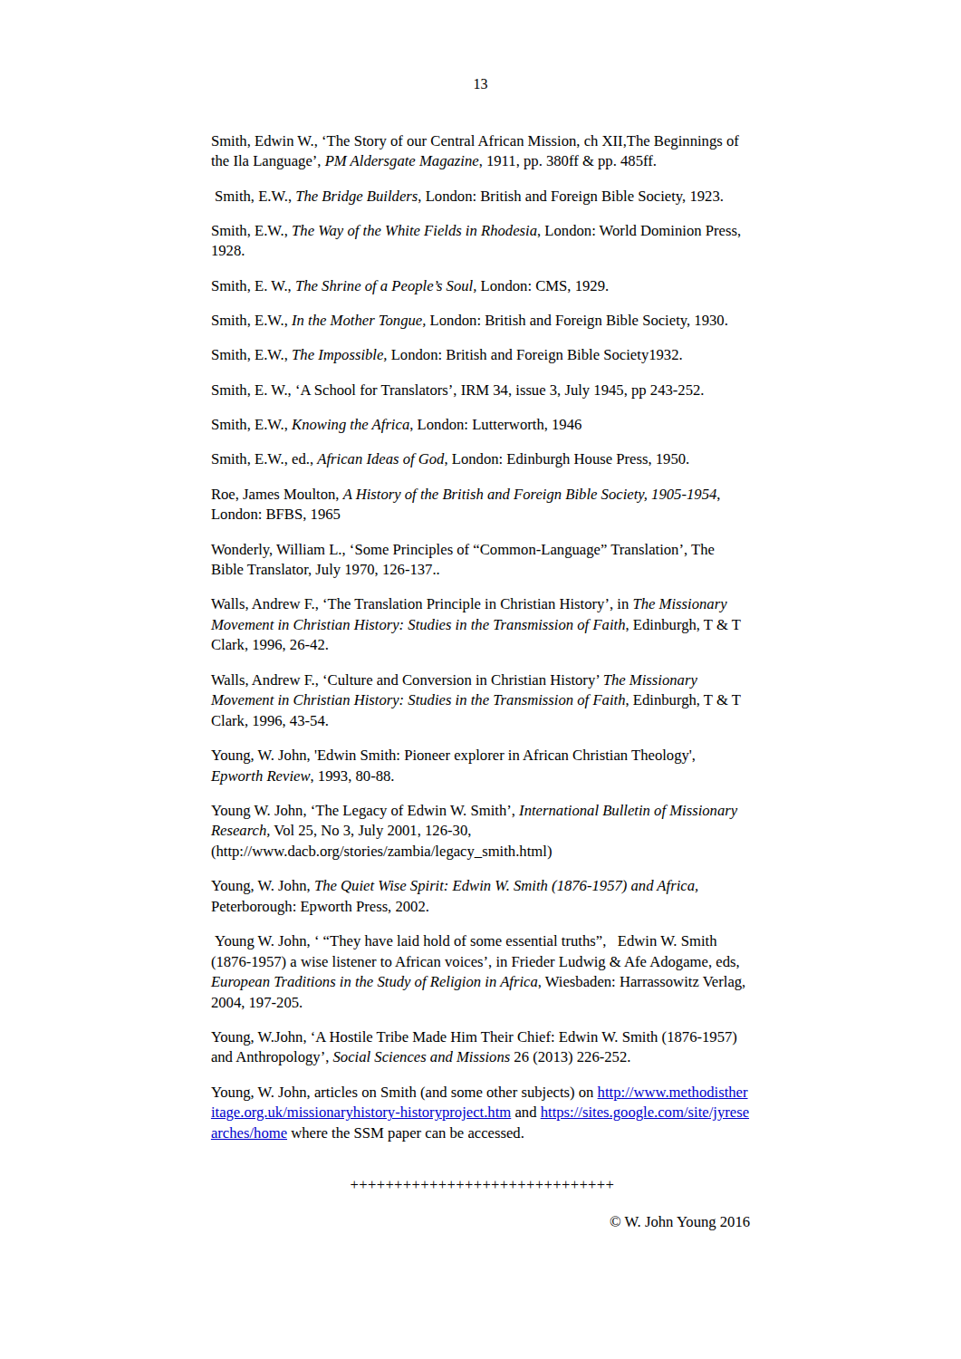13
Smith, Edwin W., ‘The Story of our Central African Mission, ch XII,The Beginnings of the Ila Language’, PM Aldersgate Magazine, 1911, pp. 380ff & pp. 485ff.
Smith, E.W., The Bridge Builders, London: British and Foreign Bible Society, 1923.
Smith, E.W., The Way of the White Fields in Rhodesia, London: World Dominion Press, 1928.
Smith, E. W., The Shrine of a People’s Soul, London: CMS, 1929.
Smith, E.W., In the Mother Tongue, London: British and Foreign Bible Society, 1930.
Smith, E.W., The Impossible, London: British and Foreign Bible Society1932.
Smith, E. W., ‘A School for Translators’, IRM 34, issue 3, July 1945, pp 243-252.
Smith, E.W., Knowing the Africa, London: Lutterworth, 1946
Smith, E.W., ed., African Ideas of God, London: Edinburgh House Press, 1950.
Roe, James Moulton, A History of the British and Foreign Bible Society, 1905-1954, London: BFBS, 1965
Wonderly, William L., ‘Some Principles of “Common-Language” Translation’, The Bible Translator, July 1970, 126-137..
Walls, Andrew F., ‘The Translation Principle in Christian History’, in The Missionary Movement in Christian History: Studies in the Transmission of Faith, Edinburgh, T & T Clark, 1996, 26-42.
Walls, Andrew F., ‘Culture and Conversion in Christian History’ The Missionary Movement in Christian History: Studies in the Transmission of Faith, Edinburgh, T & T Clark, 1996, 43-54.
Young, W. John, 'Edwin Smith: Pioneer explorer in African Christian Theology', Epworth Review, 1993, 80-88.
Young W. John, ‘The Legacy of Edwin W. Smith’, International Bulletin of Missionary Research, Vol 25, No 3, July 2001, 126-30, (http://www.dacb.org/stories/zambia/legacy_smith.html)
Young, W. John, The Quiet Wise Spirit: Edwin W. Smith (1876-1957) and Africa, Peterborough: Epworth Press, 2002.
Young W. John, ‘ “They have laid hold of some essential truths”, Edwin W. Smith (1876-1957) a wise listener to African voices’, in Frieder Ludwig & Afe Adogame, eds, European Traditions in the Study of Religion in Africa, Wiesbaden: Harrassowitz Verlag, 2004, 197-205.
Young, W.John, ‘A Hostile Tribe Made Him Their Chief: Edwin W. Smith (1876-1957) and Anthropology’, Social Sciences and Missions 26 (2013) 226-252.
Young, W. John, articles on Smith (and some other subjects) on http://www.methodistheritage.org.uk/missionaryhistory-historyproject.htm and https://sites.google.com/site/jyresearches/home where the SSM paper can be accessed.
++++++++++++++++++++++++++++++
© W. John Young 2016